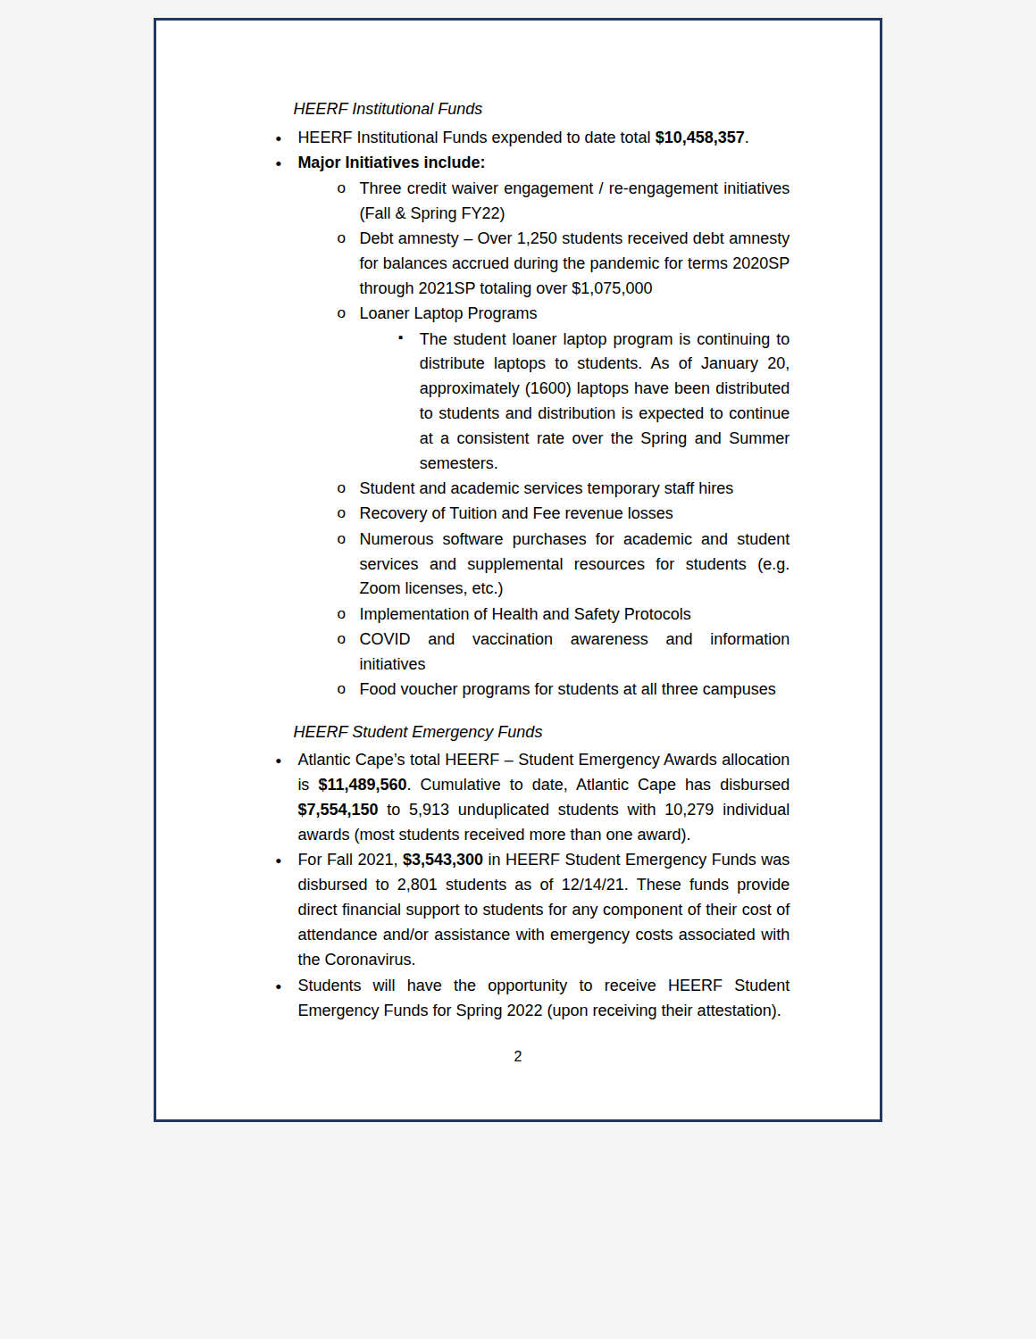HEERF Institutional Funds
HEERF Institutional Funds expended to date total $10,458,357.
Major Initiatives include:
Three credit waiver engagement / re-engagement initiatives (Fall & Spring FY22)
Debt amnesty – Over 1,250 students received debt amnesty for balances accrued during the pandemic for terms 2020SP through 2021SP totaling over $1,075,000
Loaner Laptop Programs
The student loaner laptop program is continuing to distribute laptops to students. As of January 20, approximately (1600) laptops have been distributed to students and distribution is expected to continue at a consistent rate over the Spring and Summer semesters.
Student and academic services temporary staff hires
Recovery of Tuition and Fee revenue losses
Numerous software purchases for academic and student services and supplemental resources for students (e.g. Zoom licenses, etc.)
Implementation of Health and Safety Protocols
COVID and vaccination awareness and information initiatives
Food voucher programs for students at all three campuses
HEERF Student Emergency Funds
Atlantic Cape’s total HEERF – Student Emergency Awards allocation is $11,489,560. Cumulative to date, Atlantic Cape has disbursed $7,554,150 to 5,913 unduplicated students with 10,279 individual awards (most students received more than one award).
For Fall 2021, $3,543,300 in HEERF Student Emergency Funds was disbursed to 2,801 students as of 12/14/21. These funds provide direct financial support to students for any component of their cost of attendance and/or assistance with emergency costs associated with the Coronavirus.
Students will have the opportunity to receive HEERF Student Emergency Funds for Spring 2022 (upon receiving their attestation).
2